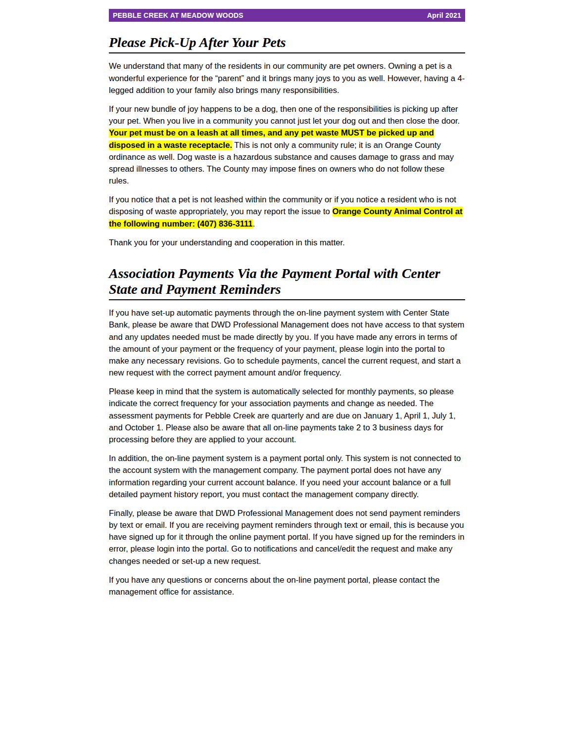Pebble Creek at Meadow Woods April 2021
Please Pick-Up After Your Pets
We understand that many of the residents in our community are pet owners. Owning a pet is a wonderful experience for the “parent” and it brings many joys to you as well. However, having a 4-legged addition to your family also brings many responsibilities.
If your new bundle of joy happens to be a dog, then one of the responsibilities is picking up after your pet. When you live in a community you cannot just let your dog out and then close the door. Your pet must be on a leash at all times, and any pet waste MUST be picked up and disposed in a waste receptacle. This is not only a community rule; it is an Orange County ordinance as well. Dog waste is a hazardous substance and causes damage to grass and may spread illnesses to others. The County may impose fines on owners who do not follow these rules.
If you notice that a pet is not leashed within the community or if you notice a resident who is not disposing of waste appropriately, you may report the issue to Orange County Animal Control at the following number: (407) 836-3111.
Thank you for your understanding and cooperation in this matter.
Association Payments Via the Payment Portal with Center State and Payment Reminders
If you have set-up automatic payments through the on-line payment system with Center State Bank, please be aware that DWD Professional Management does not have access to that system and any updates needed must be made directly by you. If you have made any errors in terms of the amount of your payment or the frequency of your payment, please login into the portal to make any necessary revisions. Go to schedule payments, cancel the current request, and start a new request with the correct payment amount and/or frequency.
Please keep in mind that the system is automatically selected for monthly payments, so please indicate the correct frequency for your association payments and change as needed. The assessment payments for Pebble Creek are quarterly and are due on January 1, April 1, July 1, and October 1. Please also be aware that all on-line payments take 2 to 3 business days for processing before they are applied to your account.
In addition, the on-line payment system is a payment portal only. This system is not connected to the account system with the management company. The payment portal does not have any information regarding your current account balance. If you need your account balance or a full detailed payment history report, you must contact the management company directly.
Finally, please be aware that DWD Professional Management does not send payment reminders by text or email. If you are receiving payment reminders through text or email, this is because you have signed up for it through the online payment portal. If you have signed up for the reminders in error, please login into the portal. Go to notifications and cancel/edit the request and make any changes needed or set-up a new request.
If you have any questions or concerns about the on-line payment portal, please contact the management office for assistance.